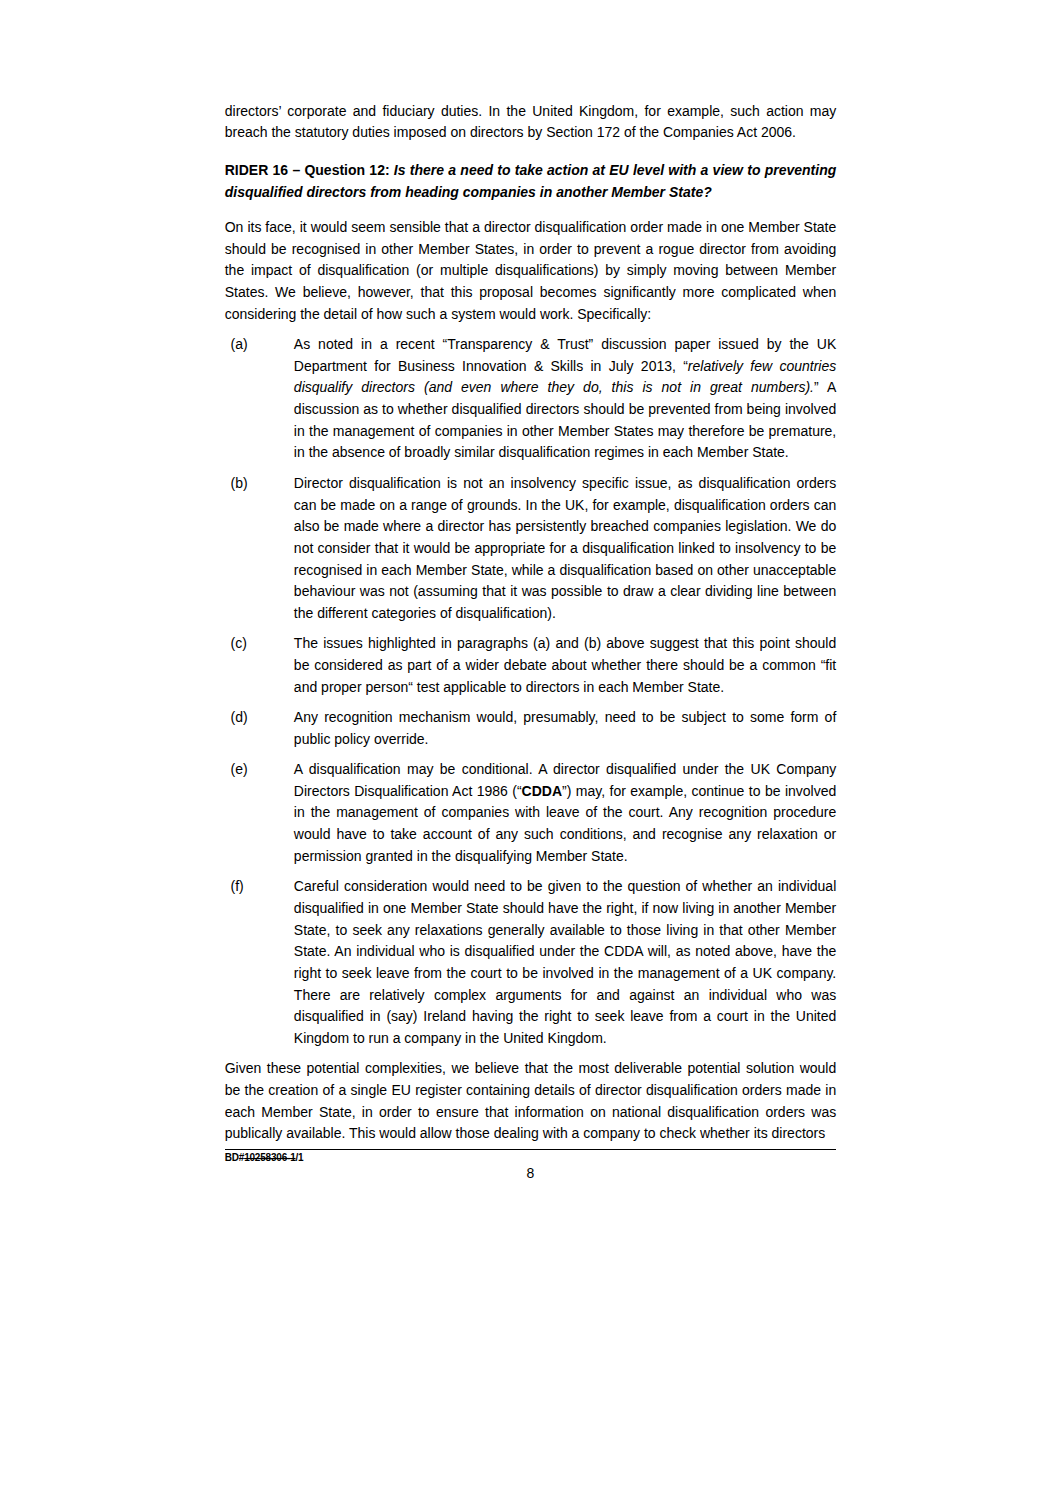directors’ corporate and fiduciary duties. In the United Kingdom, for example, such action may breach the statutory duties imposed on directors by Section 172 of the Companies Act 2006.
RIDER 16 – Question 12: Is there a need to take action at EU level with a view to preventing disqualified directors from heading companies in another Member State?
On its face, it would seem sensible that a director disqualification order made in one Member State should be recognised in other Member States, in order to prevent a rogue director from avoiding the impact of disqualification (or multiple disqualifications) by simply moving between Member States. We believe, however, that this proposal becomes significantly more complicated when considering the detail of how such a system would work. Specifically:
(a) As noted in a recent “Transparency & Trust” discussion paper issued by the UK Department for Business Innovation & Skills in July 2013, “relatively few countries disqualify directors (and even where they do, this is not in great numbers).” A discussion as to whether disqualified directors should be prevented from being involved in the management of companies in other Member States may therefore be premature, in the absence of broadly similar disqualification regimes in each Member State.
(b) Director disqualification is not an insolvency specific issue, as disqualification orders can be made on a range of grounds. In the UK, for example, disqualification orders can also be made where a director has persistently breached companies legislation. We do not consider that it would be appropriate for a disqualification linked to insolvency to be recognised in each Member State, while a disqualification based on other unacceptable behaviour was not (assuming that it was possible to draw a clear dividing line between the different categories of disqualification).
(c) The issues highlighted in paragraphs (a) and (b) above suggest that this point should be considered as part of a wider debate about whether there should be a common “fit and proper person“ test applicable to directors in each Member State.
(d) Any recognition mechanism would, presumably, need to be subject to some form of public policy override.
(e) A disqualification may be conditional. A director disqualified under the UK Company Directors Disqualification Act 1986 (“CDDA”) may, for example, continue to be involved in the management of companies with leave of the court. Any recognition procedure would have to take account of any such conditions, and recognise any relaxation or permission granted in the disqualifying Member State.
(f) Careful consideration would need to be given to the question of whether an individual disqualified in one Member State should have the right, if now living in another Member State, to seek any relaxations generally available to those living in that other Member State. An individual who is disqualified under the CDDA will, as noted above, have the right to seek leave from the court to be involved in the management of a UK company. There are relatively complex arguments for and against an individual who was disqualified in (say) Ireland having the right to seek leave from a court in the United Kingdom to run a company in the United Kingdom.
Given these potential complexities, we believe that the most deliverable potential solution would be the creation of a single EU register containing details of director disqualification orders made in each Member State, in order to ensure that information on national disqualification orders was publically available. This would allow those dealing with a company to check whether its directors
BD#10258306-1/1
8